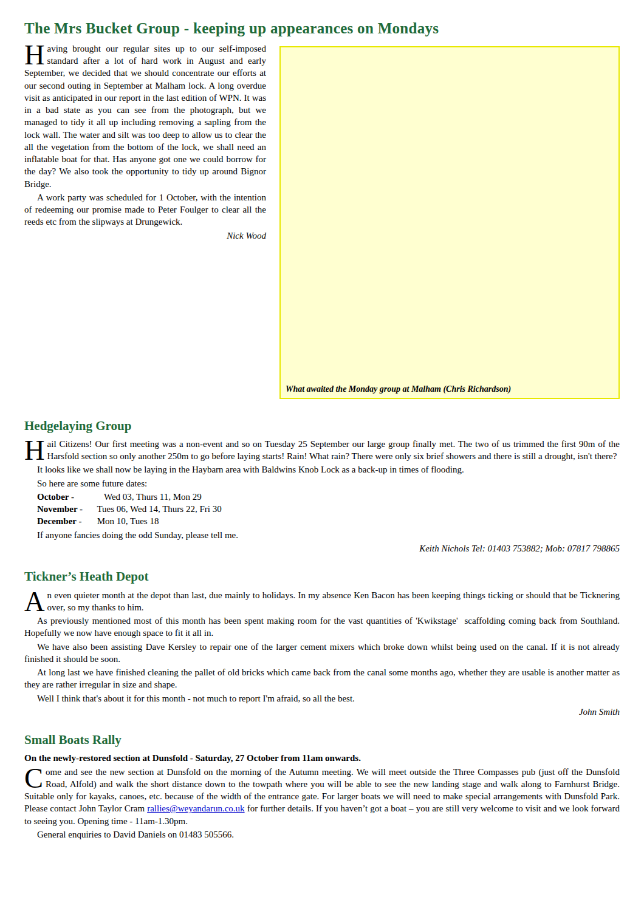The Mrs Bucket Group - keeping up appearances on Mondays
What awaited the Monday group at Malham (Chris Richardson)
Having brought our regular sites up to our self-imposed standard after a lot of hard work in August and early September, we decided that we should concentrate our efforts at our second outing in September at Malham lock. A long overdue visit as anticipated in our report in the last edition of WPN. It was in a bad state as you can see from the photograph, but we managed to tidy it all up including removing a sapling from the lock wall. The water and silt was too deep to allow us to clear the all the vegetation from the bottom of the lock, we shall need an inflatable boat for that. Has anyone got one we could borrow for the day? We also took the opportunity to tidy up around Bignor Bridge.
A work party was scheduled for 1 October, with the intention of redeeming our promise made to Peter Foulger to clear all the reeds etc from the slipways at Drungewick.
Nick Wood
Hedgelaying Group
Hail Citizens! Our first meeting was a non-event and so on Tuesday 25 September our large group finally met. The two of us trimmed the first 90m of the Harsfold section so only another 250m to go before laying starts! Rain! What rain? There were only six brief showers and there is still a drought, isn't there?
It looks like we shall now be laying in the Haybarn area with Baldwins Knob Lock as a back-up in times of flooding.
So here are some future dates:
October - Wed 03, Thurs 11, Mon 29
November - Tues 06, Wed 14, Thurs 22, Fri 30
December - Mon 10, Tues 18
If anyone fancies doing the odd Sunday, please tell me.
Keith Nichols Tel: 01403 753882; Mob: 07817 798865
Tickner’s Heath Depot
An even quieter month at the depot than last, due mainly to holidays. In my absence Ken Bacon has been keeping things ticking or should that be Ticknering over, so my thanks to him.
As previously mentioned most of this month has been spent making room for the vast quantities of 'Kwikstage' scaffolding coming back from Southland. Hopefully we now have enough space to fit it all in.
We have also been assisting Dave Kersley to repair one of the larger cement mixers which broke down whilst being used on the canal. If it is not already finished it should be soon.
At long last we have finished cleaning the pallet of old bricks which came back from the canal some months ago, whether they are usable is another matter as they are rather irregular in size and shape.
Well I think that's about it for this month - not much to report I'm afraid, so all the best.
John Smith
Small Boats Rally
On the newly-restored section at Dunsfold - Saturday, 27 October from 11am onwards.
Come and see the new section at Dunsfold on the morning of the Autumn meeting. We will meet outside the Three Compasses pub (just off the Dunsfold Road, Alfold) and walk the short distance down to the towpath where you will be able to see the new landing stage and walk along to Farnhurst Bridge. Suitable only for kayaks, canoes, etc. because of the width of the entrance gate. For larger boats we will need to make special arrangements with Dunsfold Park. Please contact John Taylor Cram rallies@weyandarun.co.uk for further details. If you haven’t got a boat – you are still very welcome to visit and we look forward to seeing you. Opening time - 11am-1.30pm.
General enquiries to David Daniels on 01483 505566.